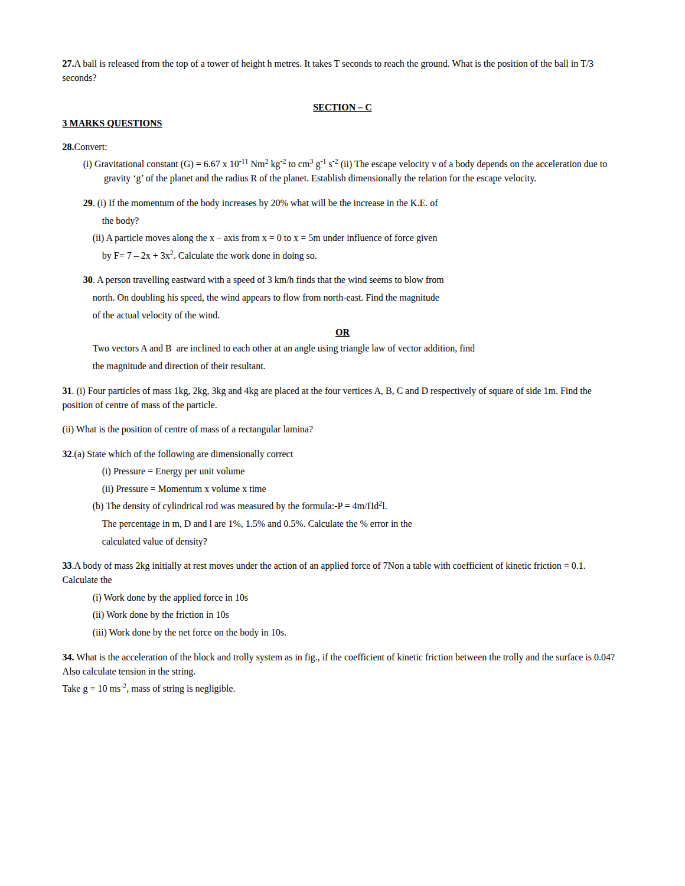27. A ball is released from the top of a tower of height h metres. It takes T seconds to reach the ground. What is the position of the ball in T/3 seconds?
SECTION – C
3 MARKS QUESTIONS
28. Convert:
(i) Gravitational constant (G) = 6.67 x 10-11 Nm2 kg-2 to cm3 g-1 s-2 (ii) The escape velocity v of a body depends on the acceleration due to gravity ‘g’ of the planet and the radius R of the planet. Establish dimensionally the relation for the escape velocity.
29. (i) If the momentum of the body increases by 20% what will be the increase in the K.E. of
the body?
(ii) A particle moves along the x – axis from x = 0 to x = 5m under influence of force given
by F= 7 – 2x + 3x2. Calculate the work done in doing so.
30. A person travelling eastward with a speed of 3 km/h finds that the wind seems to blow from
north. On doubling his speed, the wind appears to flow from north-east. Find the magnitude
of the actual velocity of the wind.
OR
Two vectors A and B are inclined to each other at an angle using triangle law of vector addition, find
the magnitude and direction of their resultant.
31. (i) Four particles of mass 1kg, 2kg, 3kg and 4kg are placed at the four vertices A, B, C and D respectively of square of side 1m. Find the position of centre of mass of the particle.
(ii) What is the position of centre of mass of a rectangular lamina?
32.(a) State which of the following are dimensionally correct
(i) Pressure = Energy per unit volume
(ii) Pressure = Momentum x volume x time
(b) The density of cylindrical rod was measured by the formula:-P = 4m/Πd2l.
The percentage in m, D and l are 1%, 1.5% and 0.5%. Calculate the % error in the
calculated value of density?
33.A body of mass 2kg initially at rest moves under the action of an applied force of 7Non a table with coefficient of kinetic friction = 0.1. Calculate the
(i) Work done by the applied force in 10s
(ii) Work done by the friction in 10s
(iii) Work done by the net force on the body in 10s.
34. What is the acceleration of the block and trolly system as in fig., if the coefficient of kinetic friction between the trolly and the surface is 0.04?Also calculate tension in the string.
Take g = 10 ms-2, mass of string is negligible.